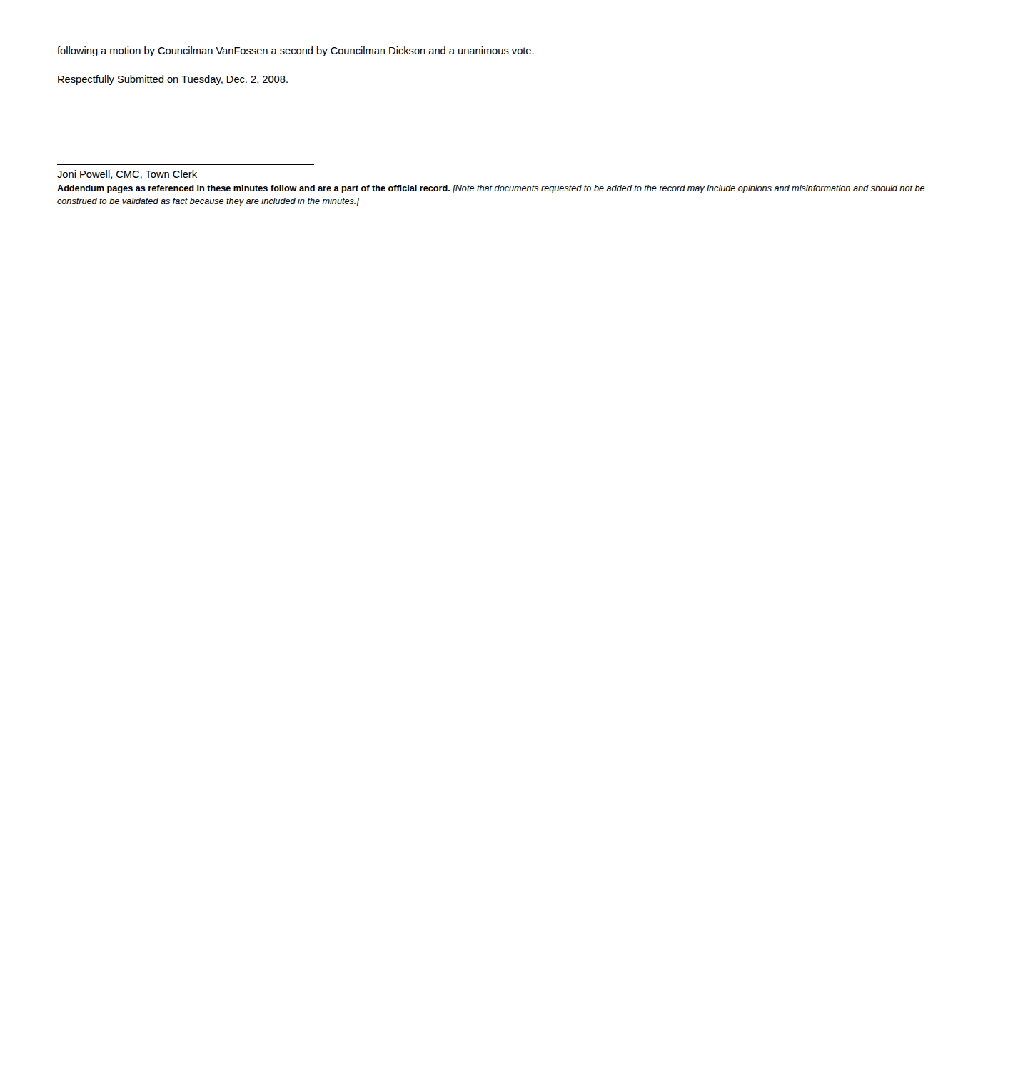following a motion by Councilman VanFossen a second by Councilman Dickson and a unanimous vote.
Respectfully Submitted on Tuesday, Dec. 2, 2008.
Joni Powell, CMC, Town Clerk
Addendum pages as referenced in these minutes follow and are a part of the official record. [Note that documents requested to be added to the record may include opinions and misinformation and should not be construed to be validated as fact because they are included in the minutes.]